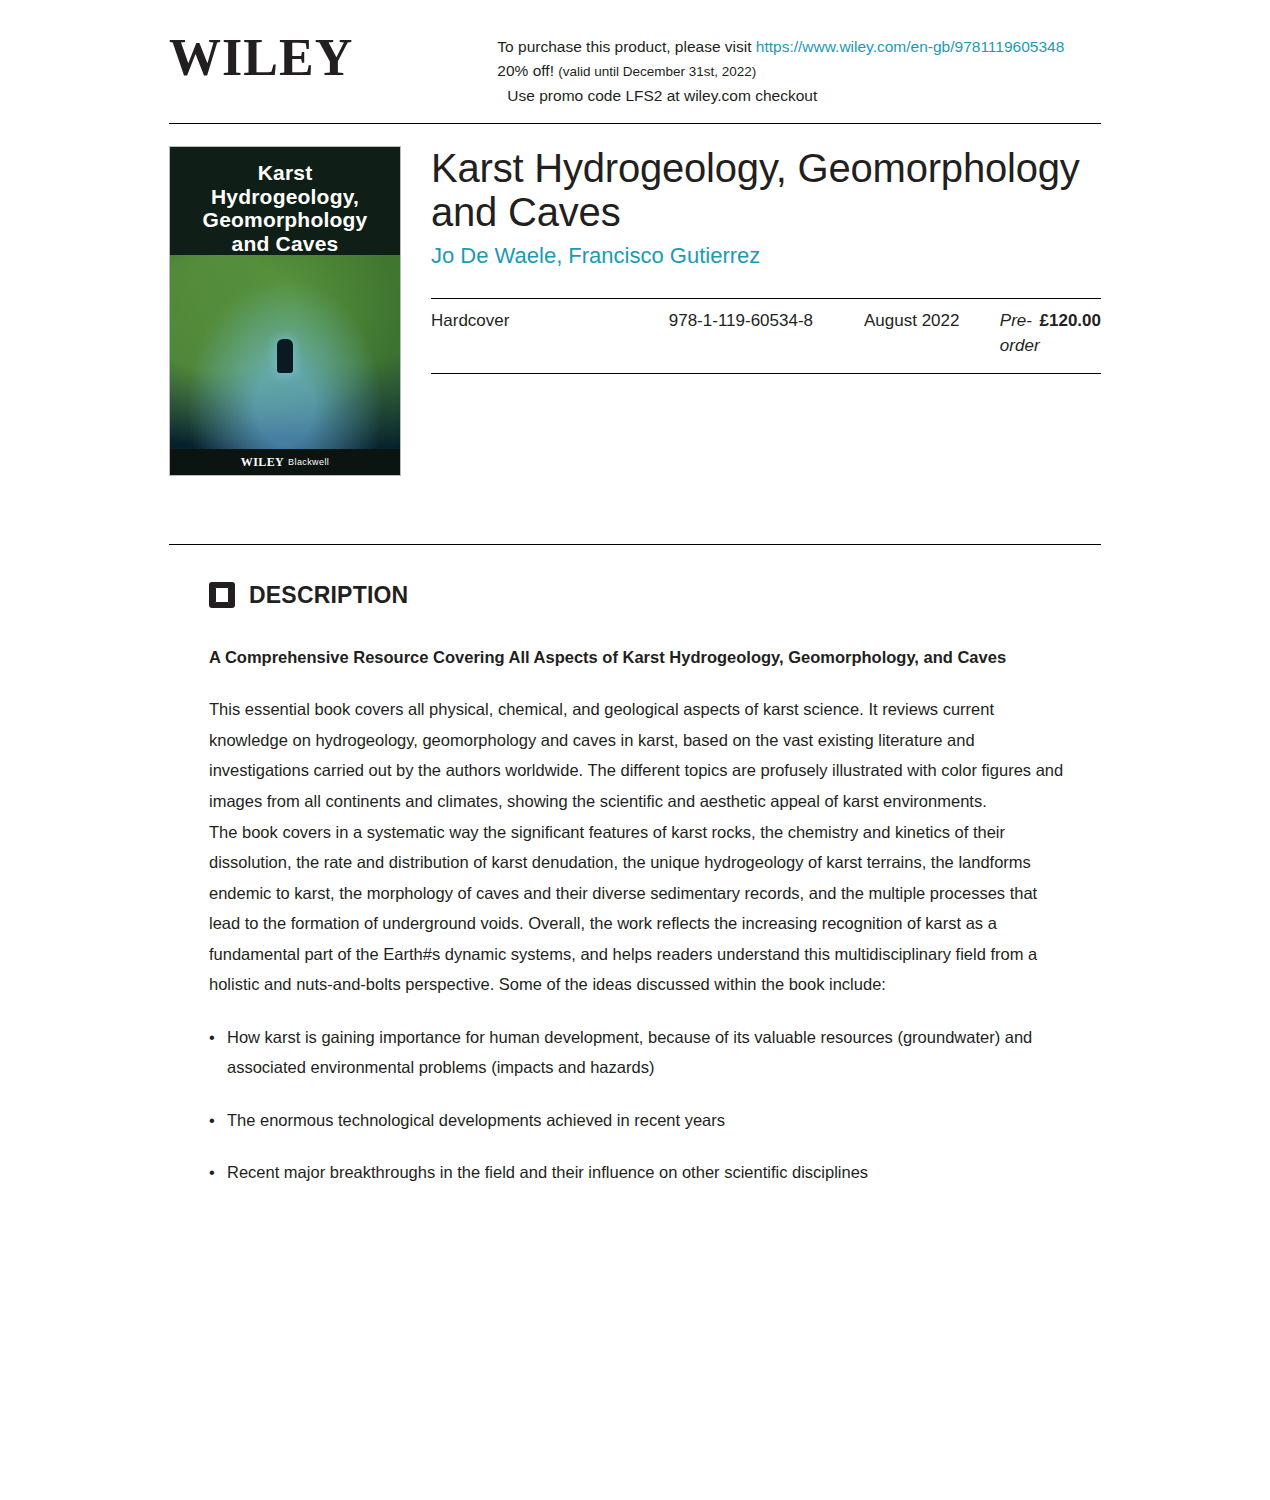WILEY
To purchase this product, please visit https://www.wiley.com/en-gb/9781119605348
20% off! (valid until December 31st, 2022)
Use promo code LFS2 at wiley.com checkout
Karst Hydrogeology,
Geomorphology
and Caves
Jo De Waele · Francisco Gutiérrez
WILEY Blackwell
Karst Hydrogeology, Geomorphology and Caves
Jo De Waele, Francisco Gutierrez
Hardcover 978-1-119-60534-8 August 2022 Pre-order £120.00
DESCRIPTION
A Comprehensive Resource Covering All Aspects of Karst Hydrogeology, Geomorphology, and Caves
This essential book covers all physical, chemical, and geological aspects of karst science. It reviews current knowledge on hydrogeology, geomorphology and caves in karst, based on the vast existing literature and investigations carried out by the authors worldwide. The different topics are profusely illustrated with color figures and images from all continents and climates, showing the scientific and aesthetic appeal of karst environments.
The book covers in a systematic way the significant features of karst rocks, the chemistry and kinetics of their dissolution, the rate and distribution of karst denudation, the unique hydrogeology of karst terrains, the landforms endemic to karst, the morphology of caves and their diverse sedimentary records, and the multiple processes that lead to the formation of underground voids. Overall, the work reflects the increasing recognition of karst as a fundamental part of the Earth#s dynamic systems, and helps readers understand this multidisciplinary field from a holistic and nuts-and-bolts perspective. Some of the ideas discussed within the book include:
How karst is gaining importance for human development, because of its valuable resources (groundwater) and associated environmental problems (impacts and hazards)
The enormous technological developments achieved in recent years
Recent major breakthroughs in the field and their influence on other scientific disciplines